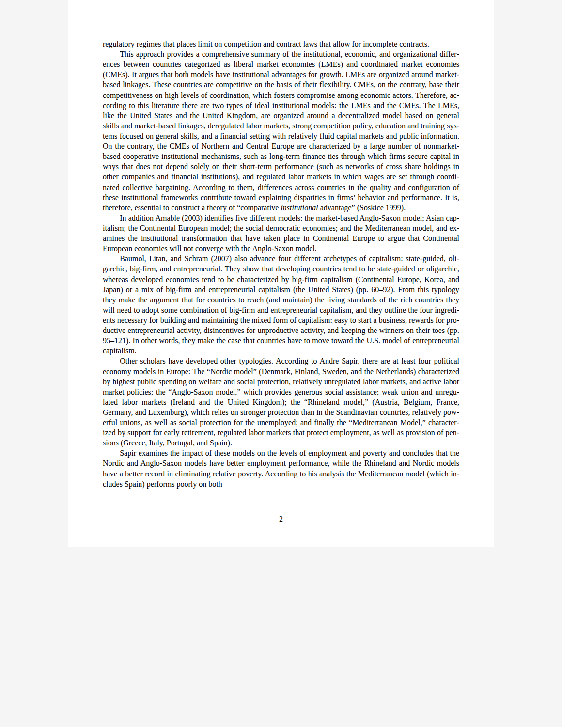regulatory regimes that places limit on competition and contract laws that allow for incomplete contracts.
This approach provides a comprehensive summary of the institutional, economic, and organizational differences between countries categorized as liberal market economies (LMEs) and coordinated market economies (CMEs). It argues that both models have institutional advantages for growth. LMEs are organized around market-based linkages. These countries are competitive on the basis of their flexibility. CMEs, on the contrary, base their competitiveness on high levels of coordination, which fosters compromise among economic actors. Therefore, according to this literature there are two types of ideal institutional models: the LMEs and the CMEs. The LMEs, like the United States and the United Kingdom, are organized around a decentralized model based on general skills and market-based linkages, deregulated labor markets, strong competition policy, education and training systems focused on general skills, and a financial setting with relatively fluid capital markets and public information. On the contrary, the CMEs of Northern and Central Europe are characterized by a large number of nonmarket-based cooperative institutional mechanisms, such as long-term finance ties through which firms secure capital in ways that does not depend solely on their short-term performance (such as networks of cross share holdings in other companies and financial institutions), and regulated labor markets in which wages are set through coordinated collective bargaining. According to them, differences across countries in the quality and configuration of these institutional frameworks contribute toward explaining disparities in firms’ behavior and performance. It is, therefore, essential to construct a theory of “comparative institutional advantage” (Soskice 1999).
In addition Amable (2003) identifies five different models: the market-based Anglo-Saxon model; Asian capitalism; the Continental European model; the social democratic economies; and the Mediterranean model, and examines the institutional transformation that have taken place in Continental Europe to argue that Continental European economies will not converge with the Anglo-Saxon model.
Baumol, Litan, and Schram (2007) also advance four different archetypes of capitalism: state-guided, oligarchic, big-firm, and entrepreneurial. They show that developing countries tend to be state-guided or oligarchic, whereas developed economies tend to be characterized by big-firm capitalism (Continental Europe, Korea, and Japan) or a mix of big-firm and entrepreneurial capitalism (the United States) (pp. 60–92). From this typology they make the argument that for countries to reach (and maintain) the living standards of the rich countries they will need to adopt some combination of big-firm and entrepreneurial capitalism, and they outline the four ingredients necessary for building and maintaining the mixed form of capitalism: easy to start a business, rewards for productive entrepreneurial activity, disincentives for unproductive activity, and keeping the winners on their toes (pp. 95–121). In other words, they make the case that countries have to move toward the U.S. model of entrepreneurial capitalism.
Other scholars have developed other typologies. According to Andre Sapir, there are at least four political economy models in Europe: The “Nordic model” (Denmark, Finland, Sweden, and the Netherlands) characterized by highest public spending on welfare and social protection, relatively unregulated labor markets, and active labor market policies; the “Anglo-Saxon model,” which provides generous social assistance; weak union and unregulated labor markets (Ireland and the United Kingdom); the “Rhineland model,” (Austria, Belgium, France, Germany, and Luxemburg), which relies on stronger protection than in the Scandinavian countries, relatively powerful unions, as well as social protection for the unemployed; and finally the “Mediterranean Model,” characterized by support for early retirement, regulated labor markets that protect employment, as well as provision of pensions (Greece, Italy, Portugal, and Spain).
Sapir examines the impact of these models on the levels of employment and poverty and concludes that the Nordic and Anglo-Saxon models have better employment performance, while the Rhineland and Nordic models have a better record in eliminating relative poverty. According to his analysis the Mediterranean model (which includes Spain) performs poorly on both
2